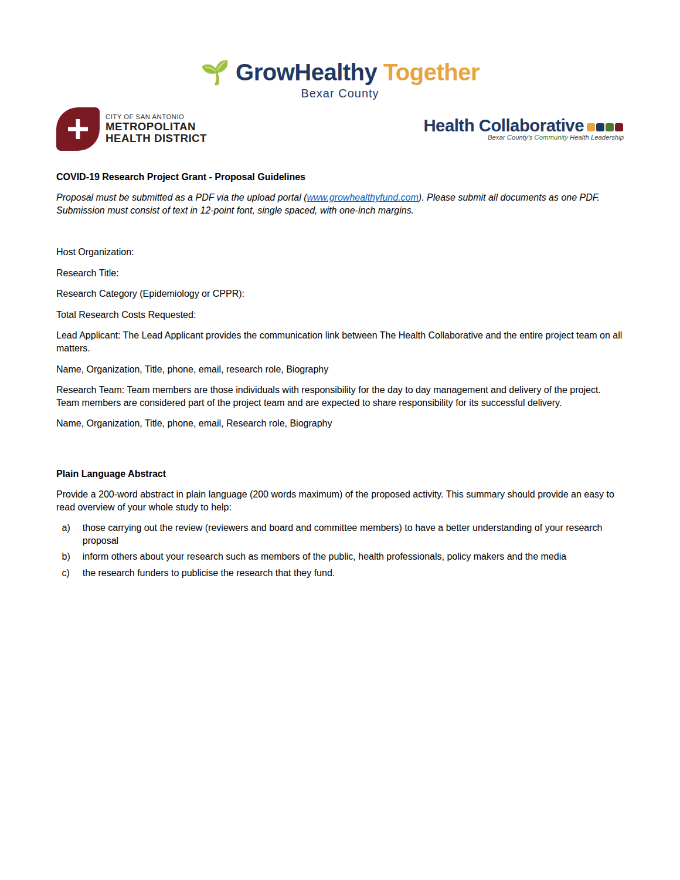🌱 GrowHealthy Together Bexar County
CITY OF SAN ANTONIO
METROPOLITAN
HEALTH DISTRICT
Health Collaborative
Bexar County's Community Health Leadership
COVID-19 Research Project Grant - Proposal Guidelines
Proposal must be submitted as a PDF via the upload portal (www.growhealthyfund.com). Please submit all documents as one PDF. Submission must consist of text in 12-point font, single spaced, with one-inch margins.
Host Organization:
Research Title:
Research Category (Epidemiology or CPPR):
Total Research Costs Requested:
Lead Applicant: The Lead Applicant provides the communication link between The Health Collaborative and the entire project team on all matters.
Name, Organization, Title, phone, email, research role, Biography
Research Team: Team members are those individuals with responsibility for the day to day management and delivery of the project. Team members are considered part of the project team and are expected to share responsibility for its successful delivery.
Name, Organization, Title, phone, email, Research role, Biography
Plain Language Abstract
Provide a 200-word abstract in plain language (200 words maximum) of the proposed activity. This summary should provide an easy to read overview of your whole study to help:
a) those carrying out the review (reviewers and board and committee members) to have a better understanding of your research proposal
b) inform others about your research such as members of the public, health professionals, policy makers and the media
c) the research funders to publicise the research that they fund.